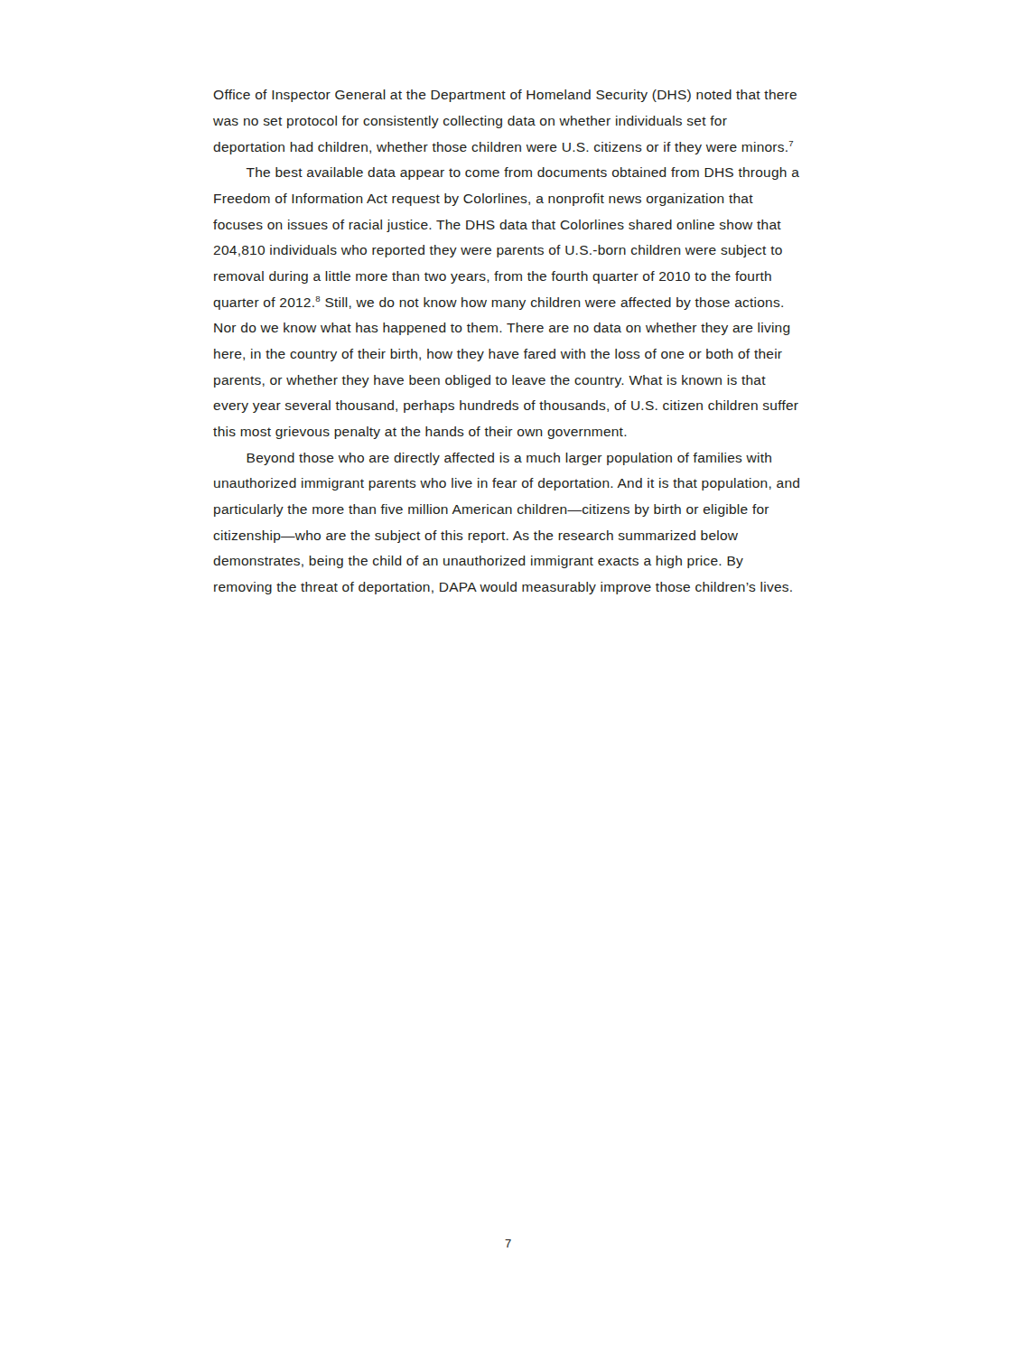Office of Inspector General at the Department of Homeland Security (DHS) noted that there was no set protocol for consistently collecting data on whether individuals set for deportation had children, whether those children were U.S. citizens or if they were minors.7
The best available data appear to come from documents obtained from DHS through a Freedom of Information Act request by Colorlines, a nonprofit news organization that focuses on issues of racial justice. The DHS data that Colorlines shared online show that 204,810 individuals who reported they were parents of U.S.-born children were subject to removal during a little more than two years, from the fourth quarter of 2010 to the fourth quarter of 2012.8 Still, we do not know how many children were affected by those actions. Nor do we know what has happened to them. There are no data on whether they are living here, in the country of their birth, how they have fared with the loss of one or both of their parents, or whether they have been obliged to leave the country. What is known is that every year several thousand, perhaps hundreds of thousands, of U.S. citizen children suffer this most grievous penalty at the hands of their own government.
Beyond those who are directly affected is a much larger population of families with unauthorized immigrant parents who live in fear of deportation. And it is that population, and particularly the more than five million American children—citizens by birth or eligible for citizenship—who are the subject of this report. As the research summarized below demonstrates, being the child of an unauthorized immigrant exacts a high price. By removing the threat of deportation, DAPA would measurably improve those children’s lives.
7